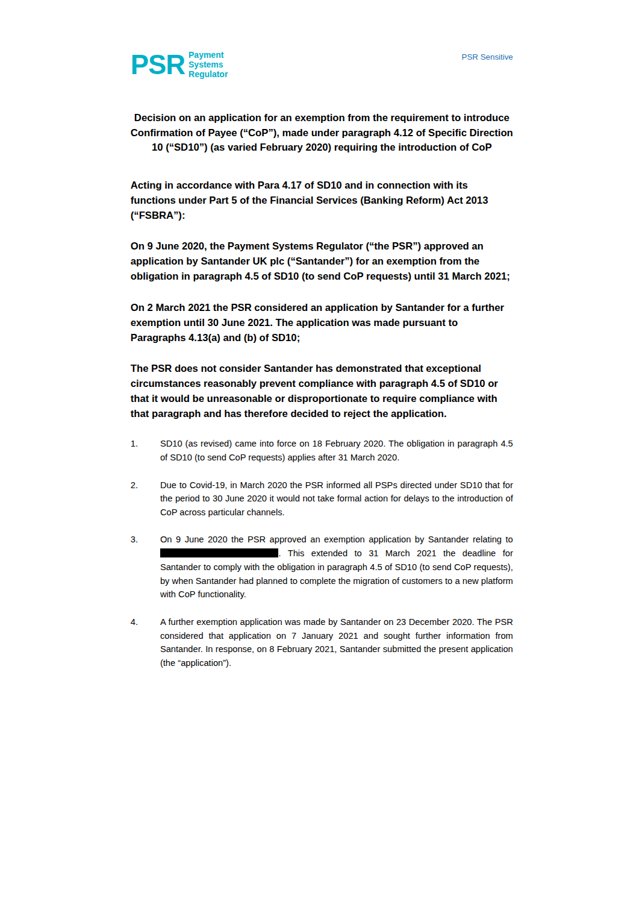PSR
Payment
Systems
Regulator
PSR Sensitive
Decision on an application for an exemption from the requirement to introduce Confirmation of Payee (“CoP”), made under paragraph 4.12 of Specific Direction 10 (“SD10”) (as varied February 2020) requiring the introduction of CoP
Acting in accordance with Para 4.17 of SD10 and in connection with its functions under Part 5 of the Financial Services (Banking Reform) Act 2013 (“FSBRA”):
On 9 June 2020, the Payment Systems Regulator (“the PSR”) approved an application by Santander UK plc (“Santander”) for an exemption from the obligation in paragraph 4.5 of SD10 (to send CoP requests) until 31 March 2021;
On 2 March 2021 the PSR considered an application by Santander for a further exemption until 30 June 2021. The application was made pursuant to Paragraphs 4.13(a) and (b) of SD10;
The PSR does not consider Santander has demonstrated that exceptional circumstances reasonably prevent compliance with paragraph 4.5 of SD10 or that it would be unreasonable or disproportionate to require compliance with that paragraph and has therefore decided to reject the application.
SD10 (as revised) came into force on 18 February 2020. The obligation in paragraph 4.5 of SD10 (to send CoP requests) applies after 31 March 2020.
Due to Covid-19, in March 2020 the PSR informed all PSPs directed under SD10 that for the period to 30 June 2020 it would not take formal action for delays to the introduction of CoP across particular channels.
On 9 June 2020 the PSR approved an exemption application by Santander relating to . This extended to 31 March 2021 the deadline for Santander to comply with the obligation in paragraph 4.5 of SD10 (to send CoP requests), by when Santander had planned to complete the migration of customers to a new platform with CoP functionality.
A further exemption application was made by Santander on 23 December 2020. The PSR considered that application on 7 January 2021 and sought further information from Santander. In response, on 8 February 2021, Santander submitted the present application (the “application”).